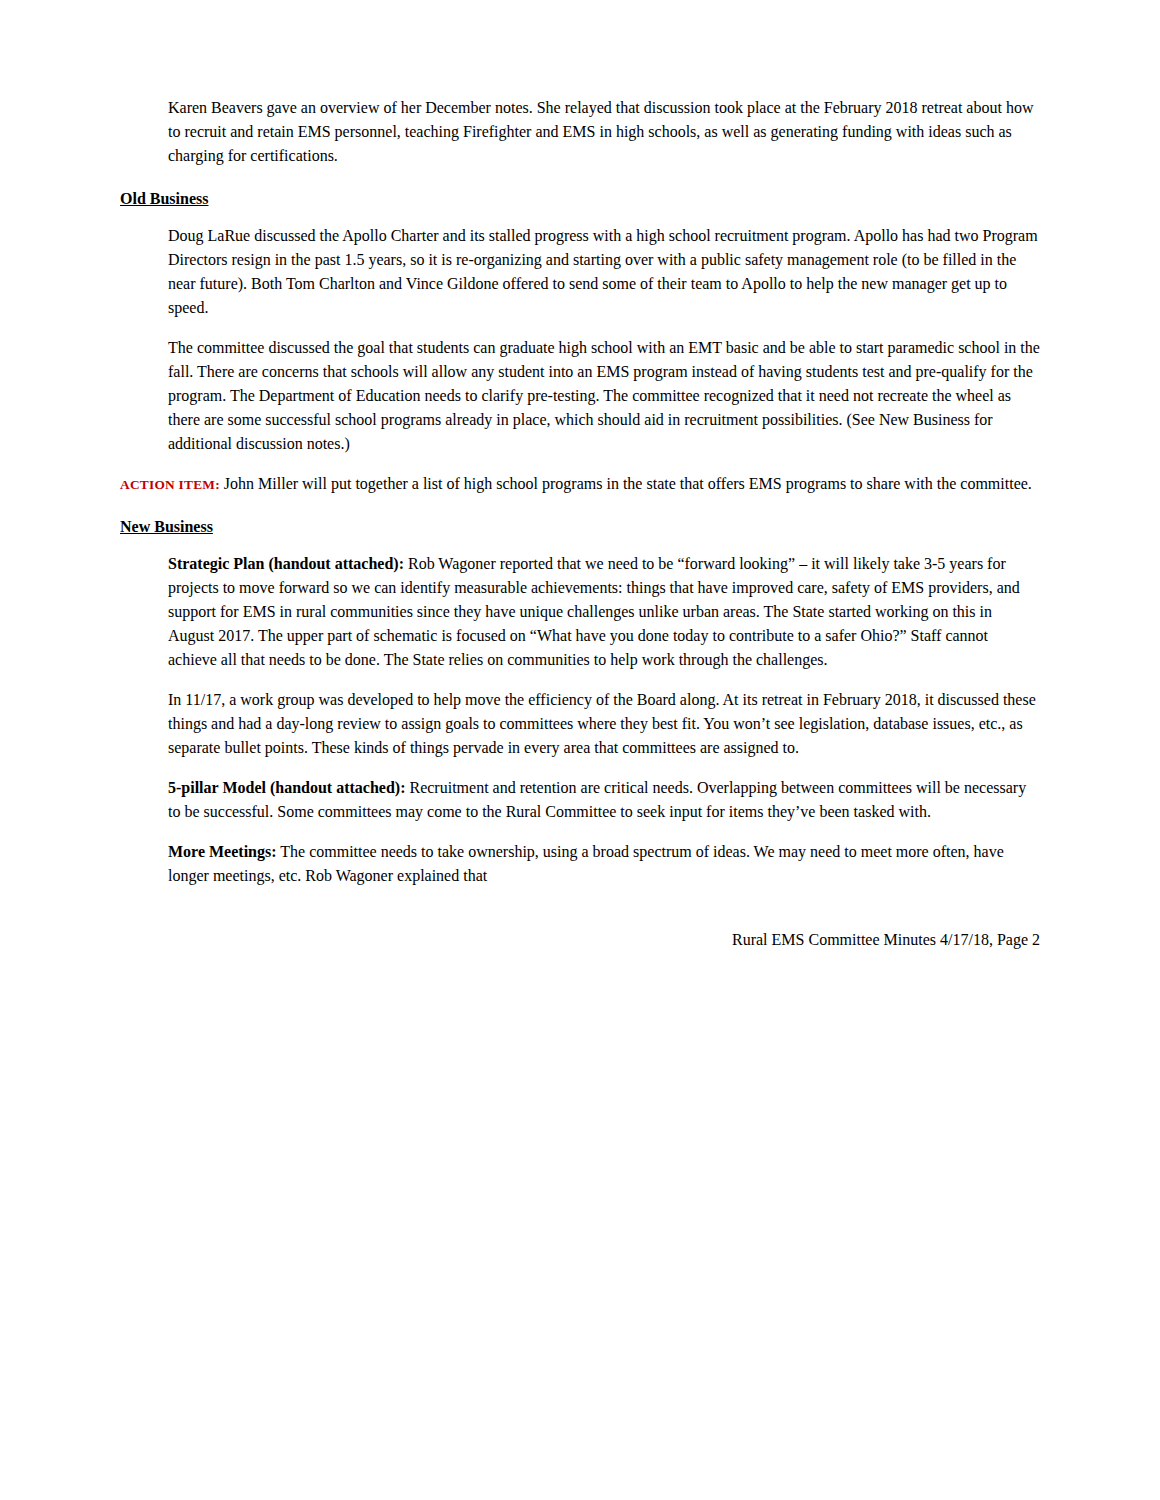Karen Beavers gave an overview of her December notes. She relayed that discussion took place at the February 2018 retreat about how to recruit and retain EMS personnel, teaching Firefighter and EMS in high schools, as well as generating funding with ideas such as charging for certifications.
Old Business
Doug LaRue discussed the Apollo Charter and its stalled progress with a high school recruitment program. Apollo has had two Program Directors resign in the past 1.5 years, so it is re-organizing and starting over with a public safety management role (to be filled in the near future). Both Tom Charlton and Vince Gildone offered to send some of their team to Apollo to help the new manager get up to speed.
The committee discussed the goal that students can graduate high school with an EMT basic and be able to start paramedic school in the fall. There are concerns that schools will allow any student into an EMS program instead of having students test and pre-qualify for the program. The Department of Education needs to clarify pre-testing. The committee recognized that it need not recreate the wheel as there are some successful school programs already in place, which should aid in recruitment possibilities. (See New Business for additional discussion notes.)
ACTION ITEM: John Miller will put together a list of high school programs in the state that offers EMS programs to share with the committee.
New Business
Strategic Plan (handout attached): Rob Wagoner reported that we need to be “forward looking” – it will likely take 3-5 years for projects to move forward so we can identify measurable achievements: things that have improved care, safety of EMS providers, and support for EMS in rural communities since they have unique challenges unlike urban areas. The State started working on this in August 2017. The upper part of schematic is focused on “What have you done today to contribute to a safer Ohio?” Staff cannot achieve all that needs to be done. The State relies on communities to help work through the challenges.
In 11/17, a work group was developed to help move the efficiency of the Board along. At its retreat in February 2018, it discussed these things and had a day-long review to assign goals to committees where they best fit. You won’t see legislation, database issues, etc., as separate bullet points. These kinds of things pervade in every area that committees are assigned to.
5-pillar Model (handout attached): Recruitment and retention are critical needs. Overlapping between committees will be necessary to be successful. Some committees may come to the Rural Committee to seek input for items they’ve been tasked with.
More Meetings: The committee needs to take ownership, using a broad spectrum of ideas. We may need to meet more often, have longer meetings, etc. Rob Wagoner explained that
Rural EMS Committee Minutes 4/17/18, Page 2